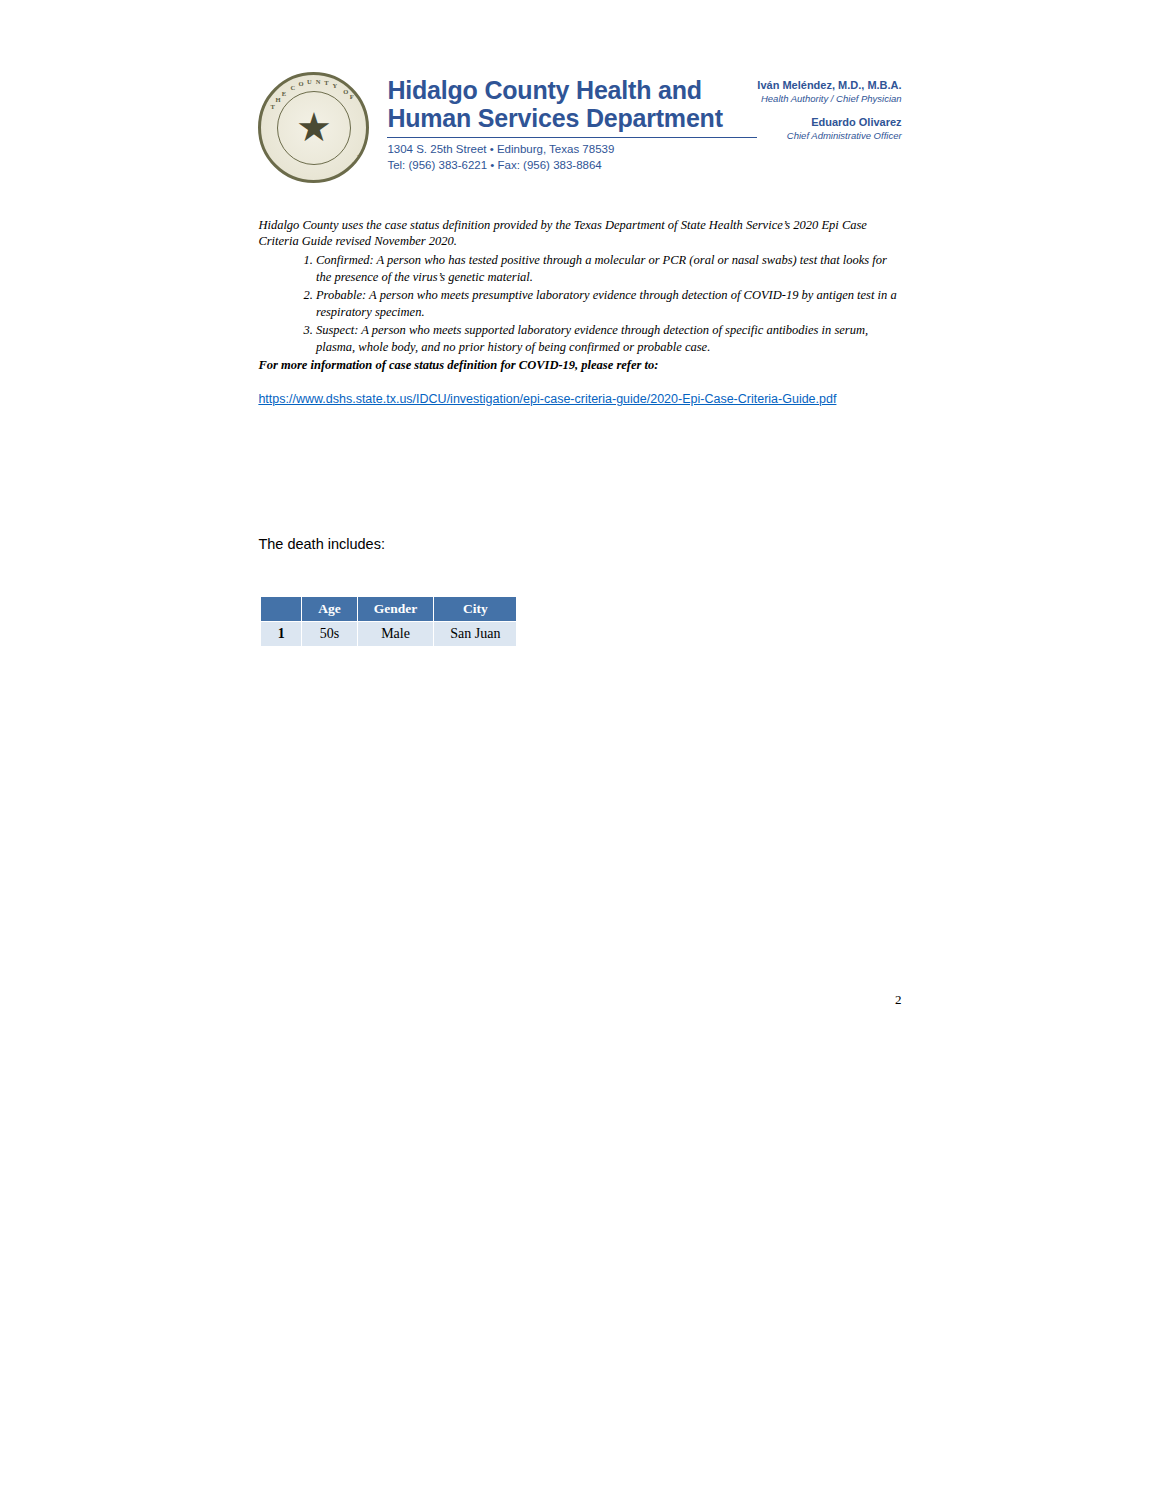T H E C O U N T Y O F T E X A S
★
Hidalgo County Health and
Human Services Department
1304 S. 25th Street • Edinburg, Texas 78539
Tel: (956) 383-6221 • Fax: (956) 383-8864
Iván Meléndez, M.D., M.B.A. Health Authority / Chief Physician Eduardo Olivarez Chief Administrative Officer
Hidalgo County uses the case status definition provided by the Texas Department of State Health Service’s 2020 Epi Case Criteria Guide revised November 2020.
Confirmed: A person who has tested positive through a molecular or PCR (oral or nasal swabs) test that looks for the presence of the virus’s genetic material.
Probable: A person who meets presumptive laboratory evidence through detection of COVID-19 by antigen test in a respiratory specimen.
Suspect: A person who meets supported laboratory evidence through detection of specific antibodies in serum, plasma, whole body, and no prior history of being confirmed or probable case.
For more information of case status definition for COVID-19, please refer to:
https://www.dshs.state.tx.us/IDCU/investigation/epi-case-criteria-guide/2020-Epi-Case-Criteria-Guide.pdf
The death includes:
| | Age | Gender | City |
| --- | --- | --- | --- |
| 1 | 50s | Male | San Juan |
2